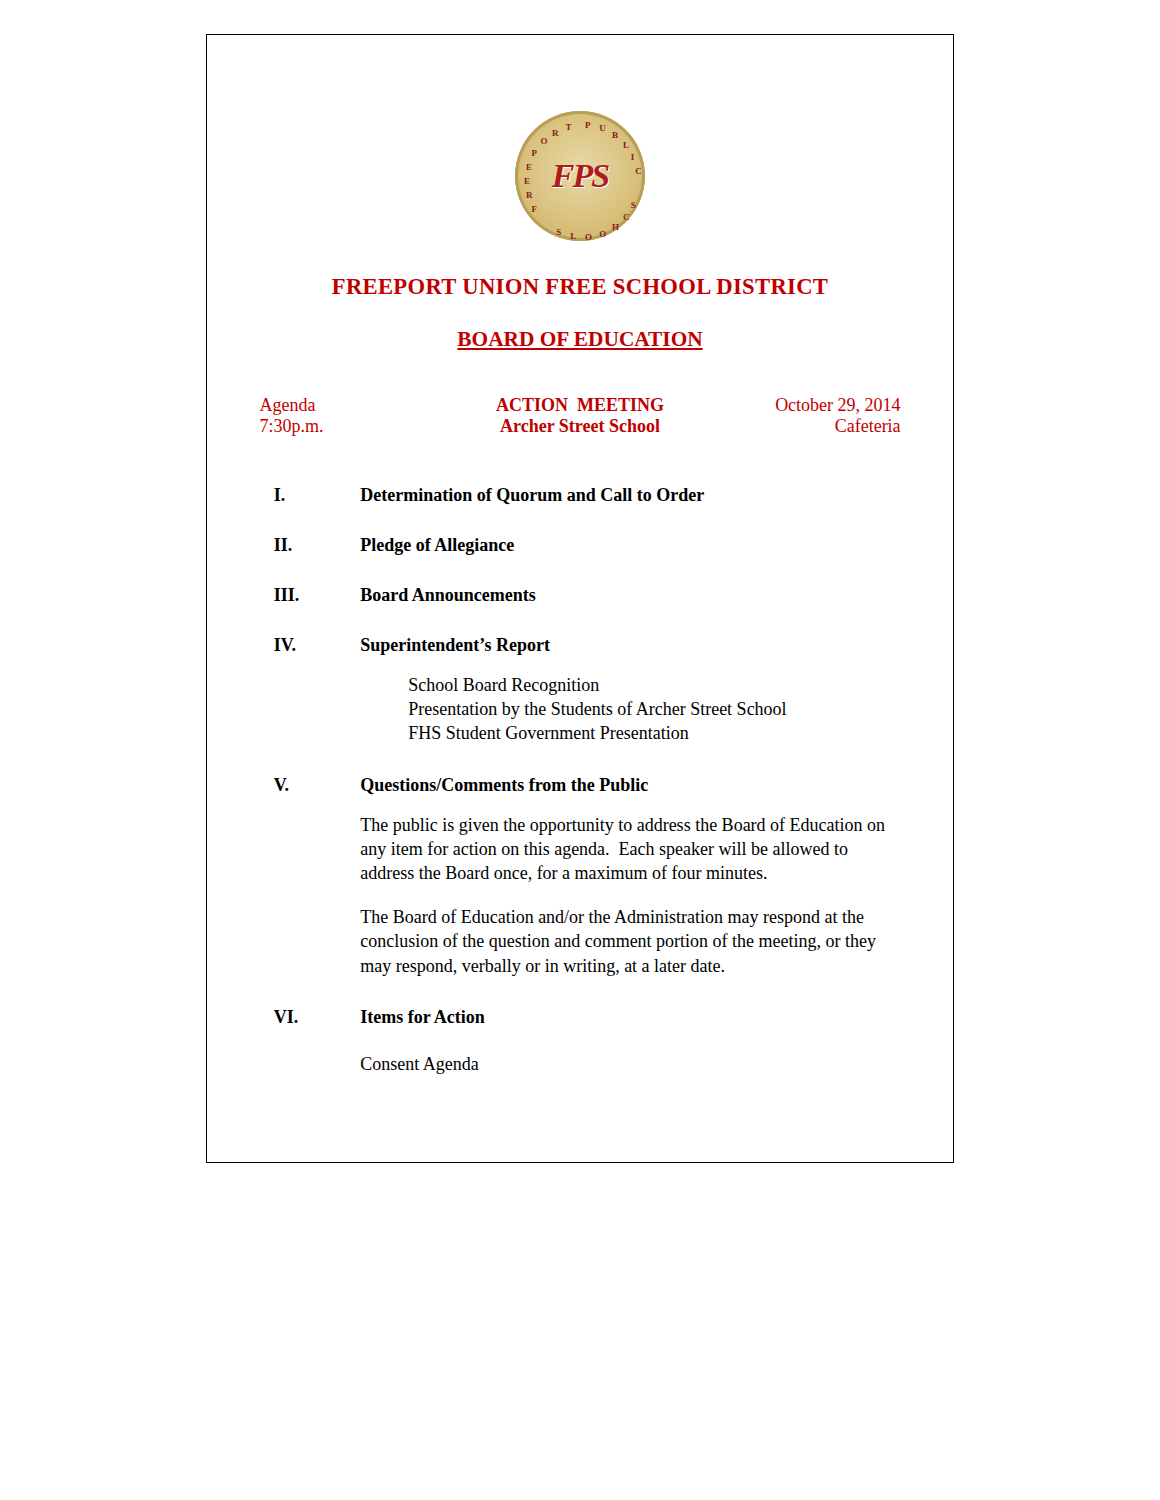F R E E P O R T P U B L I C S C H O O L S
FPS
FREEPORT UNION FREE SCHOOL DISTRICT
BOARD OF EDUCATION
| Agenda | ACTION MEETING | October 29, 2014 |
| 7:30p.m. | Archer Street School | Cafeteria |
I.
Determination of Quorum and Call to Order
II.
Pledge of Allegiance
III.
Board Announcements
IV.
Superintendent’s Report
School Board Recognition
Presentation by the Students of Archer Street School
FHS Student Government Presentation
V.
Questions/Comments from the Public
The public is given the opportunity to address the Board of Education on any item for action on this agenda. Each speaker will be allowed to address the Board once, for a maximum of four minutes.
The Board of Education and/or the Administration may respond at the conclusion of the question and comment portion of the meeting, or they may respond, verbally or in writing, at a later date.
VI.
Items for Action
Consent Agenda